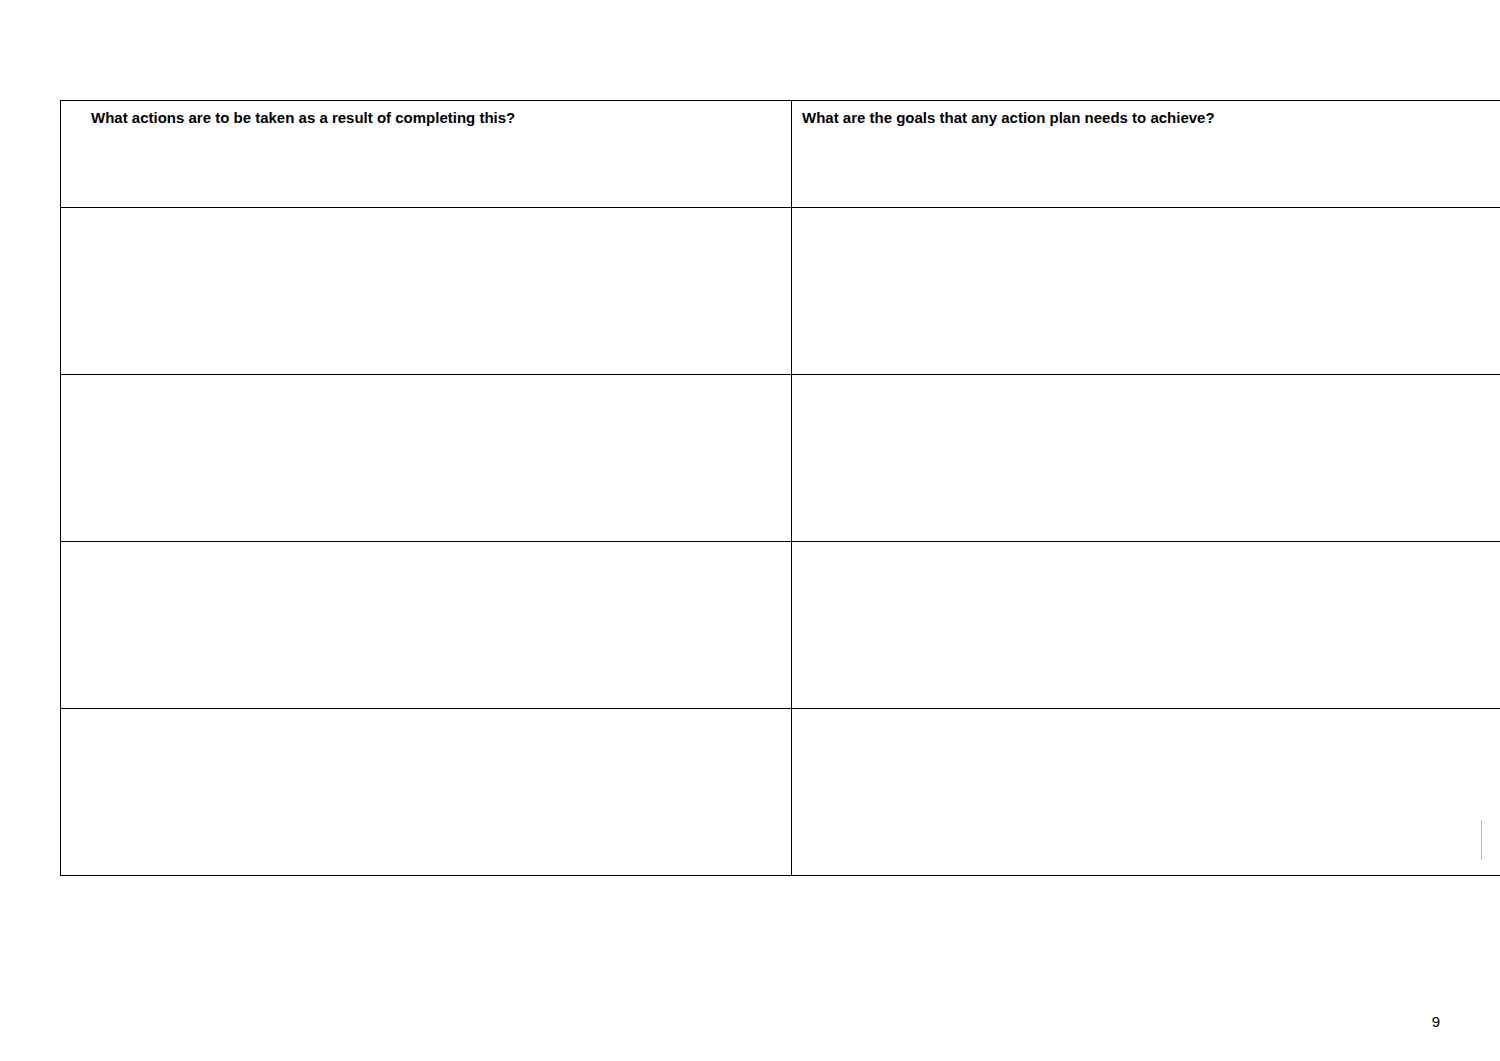| What actions are to be taken as a result of completing this? | What are the goals that any action plan needs to achieve? |
| --- | --- |
9